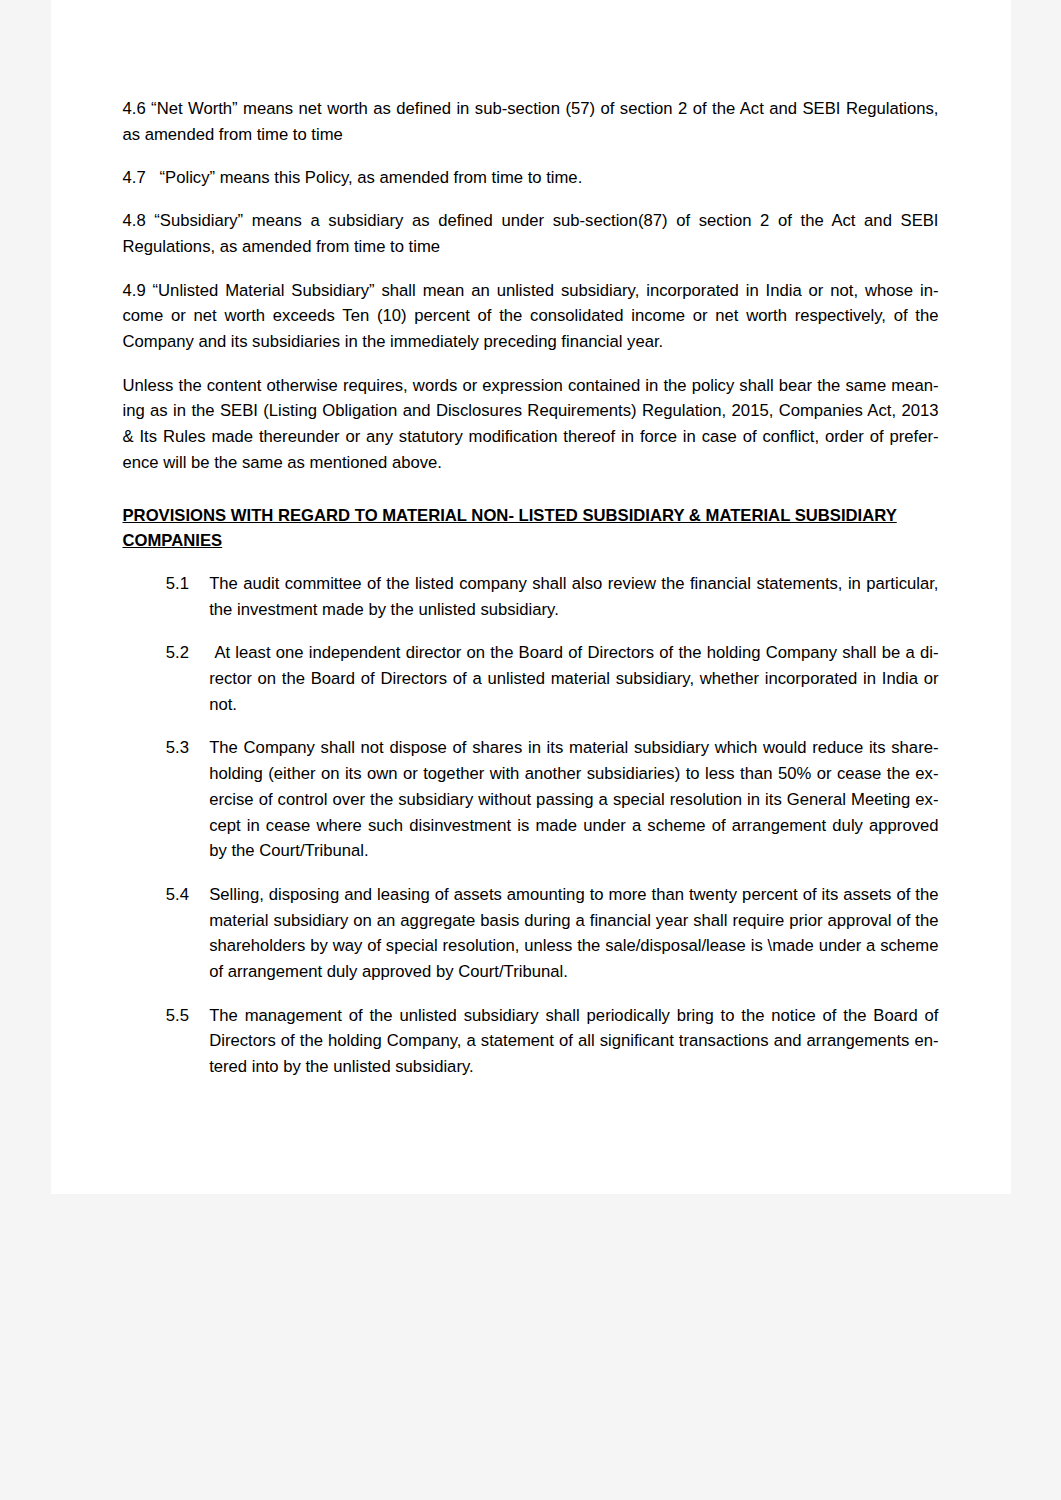4.6 “Net Worth” means net worth as defined in sub-section (57) of section 2 of the Act and SEBI Regulations, as amended from time to time
4.7 “Policy” means this Policy, as amended from time to time.
4.8 “Subsidiary” means a subsidiary as defined under sub-section(87) of section 2 of the Act and SEBI Regulations, as amended from time to time
4.9 “Unlisted Material Subsidiary” shall mean an unlisted subsidiary, incorporated in India or not, whose income or net worth exceeds Ten (10) percent of the consolidated income or net worth respectively, of the Company and its subsidiaries in the immediately preceding financial year.
Unless the content otherwise requires, words or expression contained in the policy shall bear the same meaning as in the SEBI (Listing Obligation and Disclosures Requirements) Regulation, 2015, Companies Act, 2013 & Its Rules made thereunder or any statutory modification thereof in force in case of conflict, order of preference will be the same as mentioned above.
PROVISIONS WITH REGARD TO MATERIAL NON- LISTED SUBSIDIARY & MATERIAL SUBSIDIARY COMPANIES
5.1 The audit committee of the listed company shall also review the financial statements, in particular, the investment made by the unlisted subsidiary.
5.2 At least one independent director on the Board of Directors of the holding Company shall be a director on the Board of Directors of a unlisted material subsidiary, whether incorporated in India or not.
5.3 The Company shall not dispose of shares in its material subsidiary which would reduce its shareholding (either on its own or together with another subsidiaries) to less than 50% or cease the exercise of control over the subsidiary without passing a special resolution in its General Meeting except in cease where such disinvestment is made under a scheme of arrangement duly approved by the Court/Tribunal.
5.4 Selling, disposing and leasing of assets amounting to more than twenty percent of its assets of the material subsidiary on an aggregate basis during a financial year shall require prior approval of the shareholders by way of special resolution, unless the sale/disposal/lease is \made under a scheme of arrangement duly approved by Court/Tribunal.
5.5 The management of the unlisted subsidiary shall periodically bring to the notice of the Board of Directors of the holding Company, a statement of all significant transactions and arrangements entered into by the unlisted subsidiary.